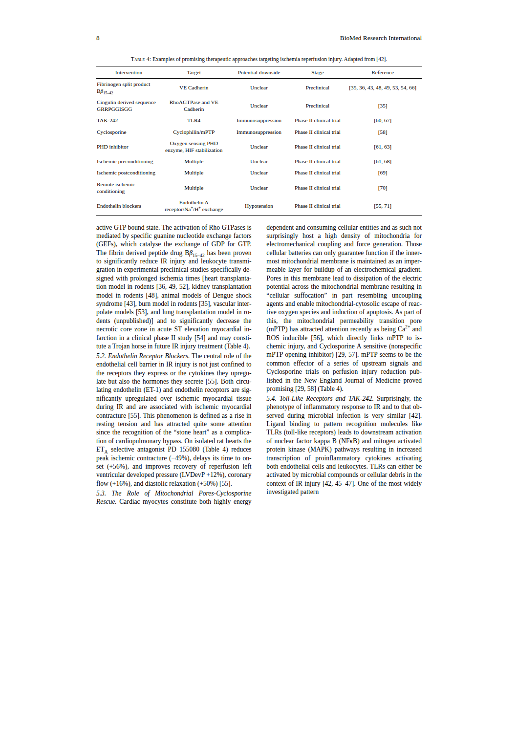8 BioMed Research International
Table 4: Examples of promising therapeutic approaches targeting ischemia reperfusion injury. Adapted from [42].
| Intervention | Target | Potential downside | Stage | Reference |
| --- | --- | --- | --- | --- |
| Fibrinogen split product B β 15–42 | VE Cadherin | Unclear | Preclinical | [35, 36, 43, 48, 49, 53, 54, 66] |
| Cingulin derived sequence GRRPGGISGG | RhoAGTPase and VE Cadherin | Unclear | Preclinical | [35] |
| TAK-242 | TLR4 | Immunosuppression | Phase II clinical trial | [60, 67] |
| Cyclosporine | Cyclophilin/mPTP | Immunosuppression | Phase II clinical trial | [58] |
| PHD inhibitor | Oxygen sensing PHD enzyme, HIF stabilization | Unclear | Phase II clinical trial | [61, 63] |
| Ischemic preconditioning | Multiple | Unclear | Phase II clinical trial | [61, 68] |
| Ischemic postconditioning | Multiple | Unclear | Phase II clinical trial | [69] |
| Remote ischemic conditioning | Multiple | Unclear | Phase II clinical trial | [70] |
| Endothelin blockers | Endothelin A receptor/Na + /H + exchange | Hypotension | Phase II clinical trial | [55, 71] |
active GTP bound state. The activation of Rho GTPases is mediated by specific guanine nucleotide exchange factors (GEFs), which catalyse the exchange of GDP for GTP. The fibrin derived peptide drug Bβ15–42 has been proven to significantly reduce IR injury and leukocyte transmigration in experimental preclinical studies specifically designed with prolonged ischemia times [heart transplantation model in rodents [36, 49, 52], kidney transplantation model in rodents [48], animal models of Dengue shock syndrome [43], burn model in rodents [35], vascular interpolate models [53], and lung transplantation model in rodents (unpublished)] and to significantly decrease the necrotic core zone in acute ST elevation myocardial infarction in a clinical phase II study [54] and may constitute a Trojan horse in future IR injury treatment (Table 4).
5.2. Endothelin Receptor Blockers. The central role of the endothelial cell barrier in IR injury is not just confined to the receptors they express or the cytokines they upregulate but also the hormones they secrete [55]. Both circulating endothelin (ET-1) and endothelin receptors are significantly upregulated over ischemic myocardial tissue during IR and are associated with ischemic myocardial contracture [55]. This phenomenon is defined as a rise in resting tension and has attracted quite some attention since the recognition of the “stone heart” as a complication of cardiopulmonary bypass. On isolated rat hearts the ETA selective antagonist PD 155080 (Table 4) reduces peak ischemic contracture (−49%), delays its time to onset (+56%), and improves recovery of reperfusion left ventricular developed pressure (LVDevP +12%), coronary flow (+16%), and diastolic relaxation (+50%) [55].
5.3. The Role of Mitochondrial Pores-Cyclosporine Rescue. Cardiac myocytes constitute both highly energy dependent and consuming cellular entities and as such not surprisingly host a high density of mitochondria for electromechanical coupling and force generation. Those cellular batteries can only guarantee function if the innermost mitochondrial membrane is maintained as an impermeable layer for buildup of an electrochemical gradient. Pores in this membrane lead to dissipation of the electric potential across the mitochondrial membrane resulting in “cellular suffocation” in part resembling uncoupling agents and enable mitochondrial-cytosolic escape of reactive oxygen species and induction of apoptosis. As part of this, the mitochondrial permeability transition pore (mPTP) has attracted attention recently as being Ca2+ and ROS inducible [56], which directly links mPTP to ischemic injury, and Cyclosporine A sensitive (nonspecific mPTP opening inhibitor) [29, 57]. mPTP seems to be the common effector of a series of upstream signals and Cyclosporine trials on perfusion injury reduction published in the New England Journal of Medicine proved promising [29, 58] (Table 4).
5.4. Toll-Like Receptors and TAK-242. Surprisingly, the phenotype of inflammatory response to IR and to that observed during microbial infection is very similar [42]. Ligand binding to pattern recognition molecules like TLRs (toll-like receptors) leads to downstream activation of nuclear factor kappa B (NFκ B) and mitogen activated protein kinase (MAPK) pathways resulting in increased transcription of proinflammatory cytokines activating both endothelial cells and leukocytes. TLRs can either be activated by microbial compounds or cellular debris in the context of IR injury [42, 45–47]. One of the most widely investigated pattern